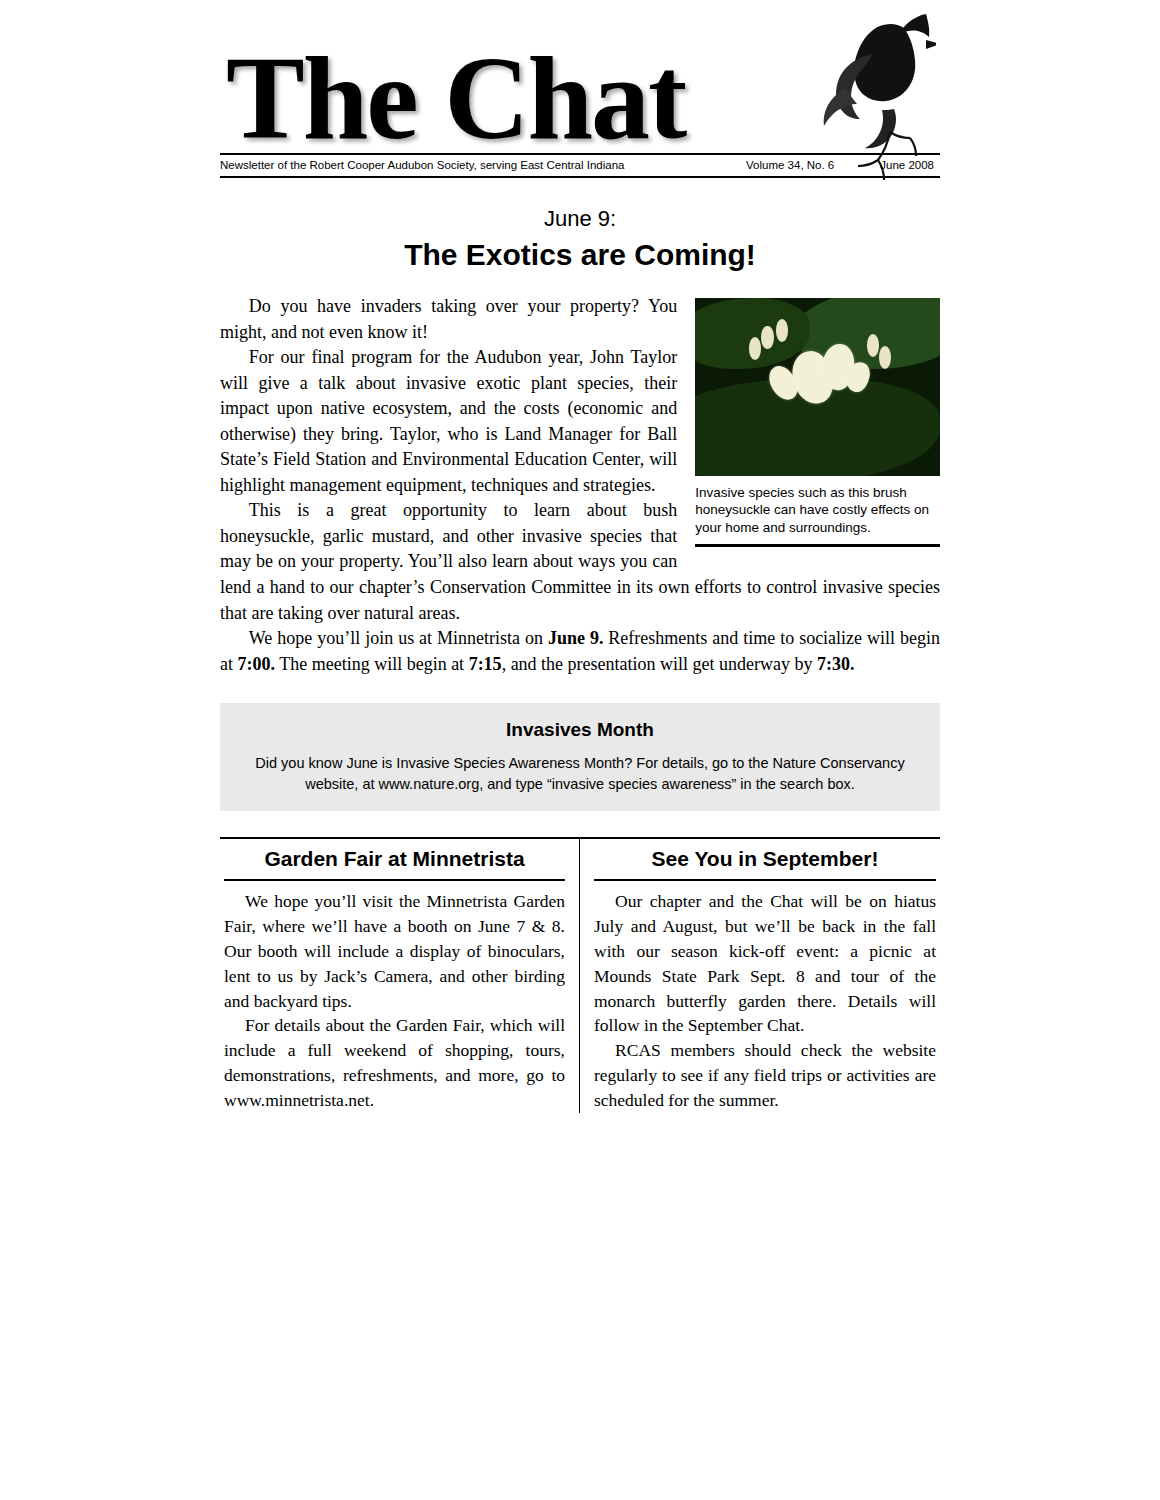The Chat
Newsletter of the Robert Cooper Audubon Society, serving East Central Indiana Volume 34, No. 6 June 2008
June 9:
The Exotics are Coming!
Invasive species such as this brush honeysuckle can have costly effects on your home and surroundings.
Do you have invaders taking over your property? You might, and not even know it!
For our final program for the Audubon year, John Taylor will give a talk about invasive exotic plant species, their impact upon native ecosystem, and the costs (economic and otherwise) they bring. Taylor, who is Land Manager for Ball State’s Field Station and Environmental Education Center, will highlight management equipment, techniques and strategies.
This is a great opportunity to learn about bush honeysuckle, garlic mustard, and other invasive species that may be on your property. You’ll also learn about ways you can lend a hand to our chapter’s Conservation Committee in its own efforts to control invasive species that are taking over natural areas.
We hope you’ll join us at Minnetrista on June 9. Refreshments and time to socialize will begin at 7:00. The meeting will begin at 7:15, and the presentation will get underway by 7:30.
Invasives Month
Did you know June is Invasive Species Awareness Month? For details, go to the Nature Conservancy website, at www.nature.org, and type “invasive species awareness” in the search box.
Garden Fair at Minnetrista
We hope you’ll visit the Minnetrista Garden Fair, where we’ll have a booth on June 7 & 8. Our booth will include a display of binoculars, lent to us by Jack’s Camera, and other birding and backyard tips.
For details about the Garden Fair, which will include a full weekend of shopping, tours, demonstrations, refreshments, and more, go to www.minnetrista.net.
See You in September!
Our chapter and the Chat will be on hiatus July and August, but we’ll be back in the fall with our season kick-off event: a picnic at Mounds State Park Sept. 8 and tour of the monarch butterfly garden there. Details will follow in the September Chat.
RCAS members should check the website regularly to see if any field trips or activities are scheduled for the summer.